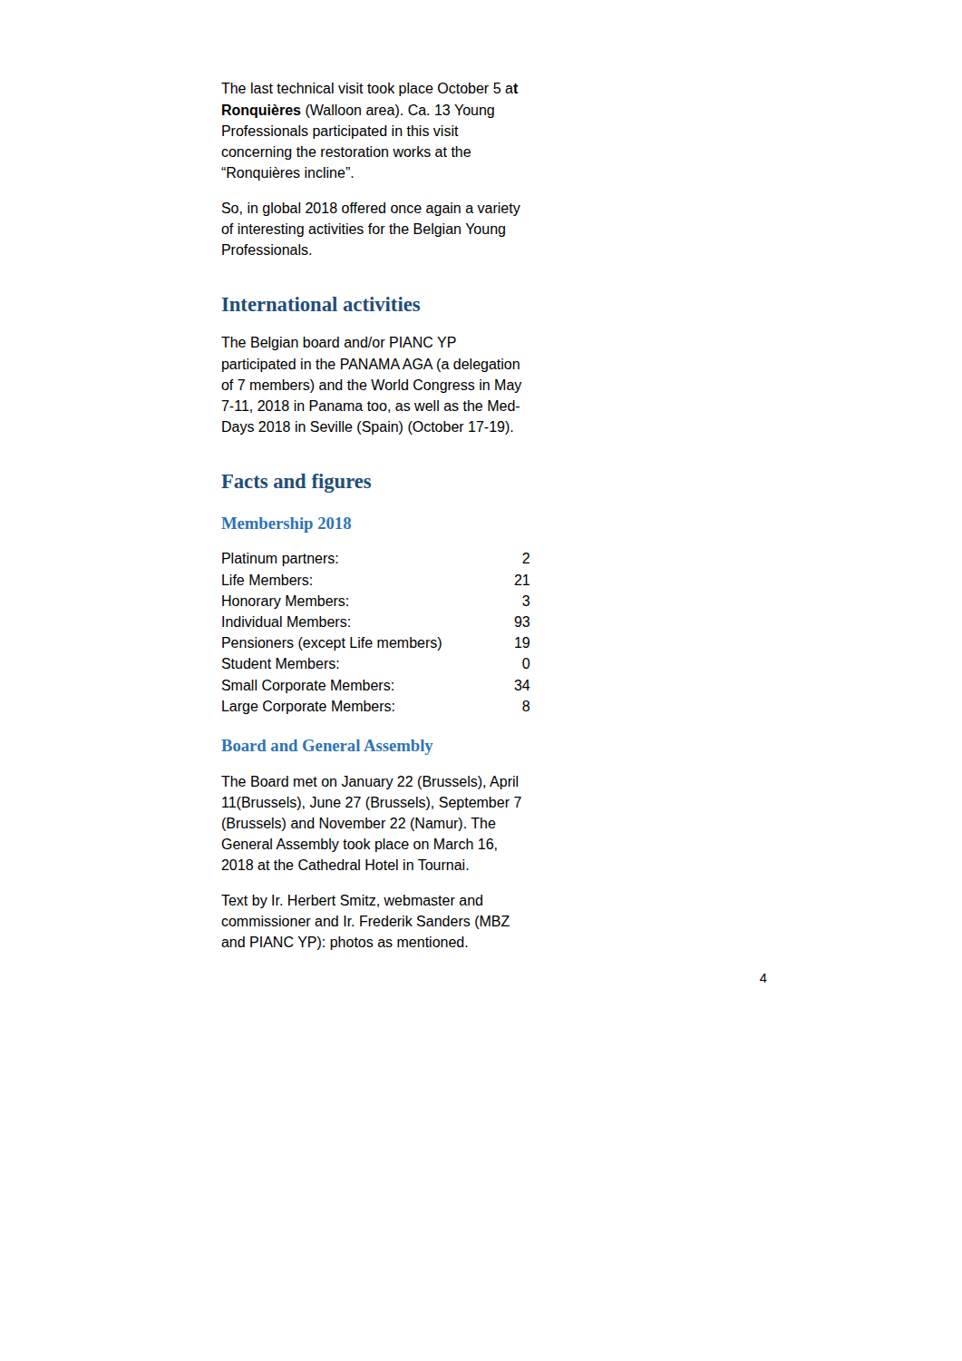The last technical visit took place October 5 at Ronquières (Walloon area). Ca. 13 Young Professionals participated in this visit concerning the restoration works at the “Ronquières incline”.
So, in global 2018 offered once again a variety of interesting activities for the Belgian Young Professionals.
International activities
The Belgian board and/or PIANC YP participated in the PANAMA AGA (a delegation of 7 members) and the World Congress in May 7-11, 2018 in Panama too, as well as the Med-Days 2018 in Seville (Spain) (October 17-19).
Facts and figures
Membership 2018
| Platinum partners: | 2 |
| Life Members: | 21 |
| Honorary Members: | 3 |
| Individual Members: | 93 |
| Pensioners (except Life members) | 19 |
| Student Members: | 0 |
| Small Corporate Members: | 34 |
| Large Corporate Members: | 8 |
Board and General Assembly
The Board met on January 22 (Brussels), April 11(Brussels), June 27 (Brussels), September 7 (Brussels) and November 22 (Namur). The General Assembly took place on March 16, 2018 at the Cathedral Hotel in Tournai.
Text by Ir. Herbert Smitz, webmaster and commissioner and Ir. Frederik Sanders (MBZ and PIANC YP): photos as mentioned.
4